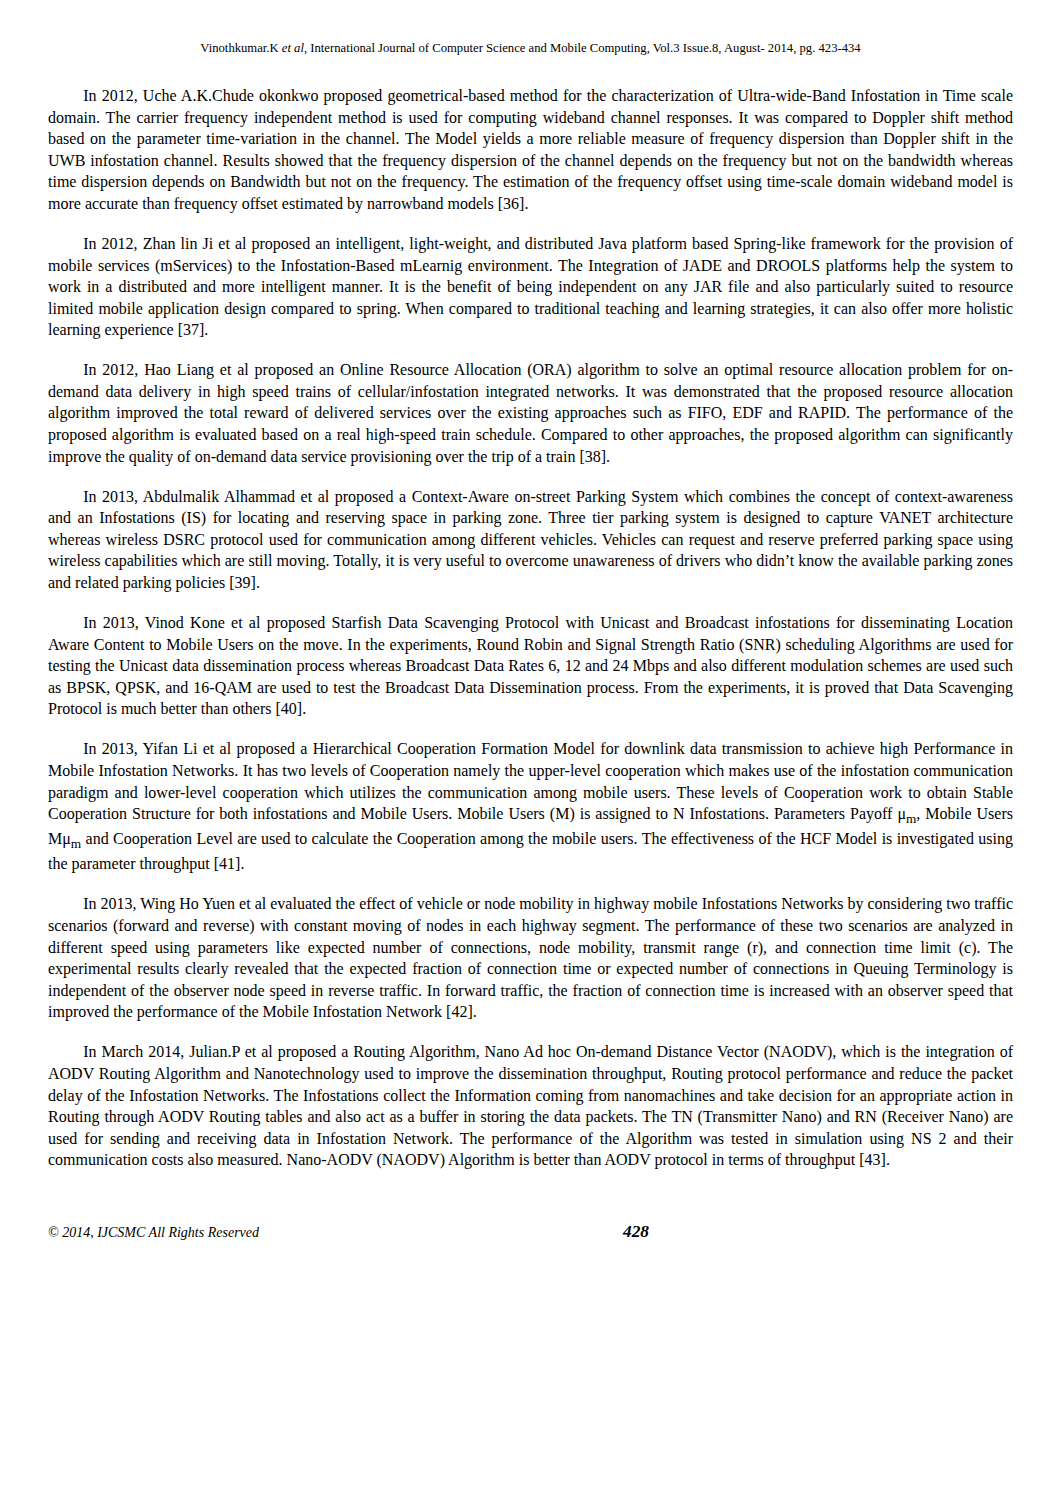Vinothkumar.K et al, International Journal of Computer Science and Mobile Computing, Vol.3 Issue.8, August- 2014, pg. 423-434
In 2012, Uche A.K.Chude okonkwo proposed geometrical-based method for the characterization of Ultra-wide-Band Infostation in Time scale domain. The carrier frequency independent method is used for computing wideband channel responses. It was compared to Doppler shift method based on the parameter time-variation in the channel. The Model yields a more reliable measure of frequency dispersion than Doppler shift in the UWB infostation channel. Results showed that the frequency dispersion of the channel depends on the frequency but not on the bandwidth whereas time dispersion depends on Bandwidth but not on the frequency. The estimation of the frequency offset using time-scale domain wideband model is more accurate than frequency offset estimated by narrowband models [36].
In 2012, Zhan lin Ji et al proposed an intelligent, light-weight, and distributed Java platform based Spring-like framework for the provision of mobile services (mServices) to the Infostation-Based mLearnig environment. The Integration of JADE and DROOLS platforms help the system to work in a distributed and more intelligent manner. It is the benefit of being independent on any JAR file and also particularly suited to resource limited mobile application design compared to spring. When compared to traditional teaching and learning strategies, it can also offer more holistic learning experience [37].
In 2012, Hao Liang et al proposed an Online Resource Allocation (ORA) algorithm to solve an optimal resource allocation problem for on-demand data delivery in high speed trains of cellular/infostation integrated networks. It was demonstrated that the proposed resource allocation algorithm improved the total reward of delivered services over the existing approaches such as FIFO, EDF and RAPID. The performance of the proposed algorithm is evaluated based on a real high-speed train schedule. Compared to other approaches, the proposed algorithm can significantly improve the quality of on-demand data service provisioning over the trip of a train [38].
In 2013, Abdulmalik Alhammad et al proposed a Context-Aware on-street Parking System which combines the concept of context-awareness and an Infostations (IS) for locating and reserving space in parking zone. Three tier parking system is designed to capture VANET architecture whereas wireless DSRC protocol used for communication among different vehicles. Vehicles can request and reserve preferred parking space using wireless capabilities which are still moving. Totally, it is very useful to overcome unawareness of drivers who didn’t know the available parking zones and related parking policies [39].
In 2013, Vinod Kone et al proposed Starfish Data Scavenging Protocol with Unicast and Broadcast infostations for disseminating Location Aware Content to Mobile Users on the move. In the experiments, Round Robin and Signal Strength Ratio (SNR) scheduling Algorithms are used for testing the Unicast data dissemination process whereas Broadcast Data Rates 6, 12 and 24 Mbps and also different modulation schemes are used such as BPSK, QPSK, and 16-QAM are used to test the Broadcast Data Dissemination process. From the experiments, it is proved that Data Scavenging Protocol is much better than others [40].
In 2013, Yifan Li et al proposed a Hierarchical Cooperation Formation Model for downlink data transmission to achieve high Performance in Mobile Infostation Networks. It has two levels of Cooperation namely the upper-level cooperation which makes use of the infostation communication paradigm and lower-level cooperation which utilizes the communication among mobile users. These levels of Cooperation work to obtain Stable Cooperation Structure for both infostations and Mobile Users. Mobile Users (M) is assigned to N Infostations. Parameters Payoff μm, Mobile Users Mμm and Cooperation Level are used to calculate the Cooperation among the mobile users. The effectiveness of the HCF Model is investigated using the parameter throughput [41].
In 2013, Wing Ho Yuen et al evaluated the effect of vehicle or node mobility in highway mobile Infostations Networks by considering two traffic scenarios (forward and reverse) with constant moving of nodes in each highway segment. The performance of these two scenarios are analyzed in different speed using parameters like expected number of connections, node mobility, transmit range (r), and connection time limit (c). The experimental results clearly revealed that the expected fraction of connection time or expected number of connections in Queuing Terminology is independent of the observer node speed in reverse traffic. In forward traffic, the fraction of connection time is increased with an observer speed that improved the performance of the Mobile Infostation Network [42].
In March 2014, Julian.P et al proposed a Routing Algorithm, Nano Ad hoc On-demand Distance Vector (NAODV), which is the integration of AODV Routing Algorithm and Nanotechnology used to improve the dissemination throughput, Routing protocol performance and reduce the packet delay of the Infostation Networks. The Infostations collect the Information coming from nanomachines and take decision for an appropriate action in Routing through AODV Routing tables and also act as a buffer in storing the data packets. The TN (Transmitter Nano) and RN (Receiver Nano) are used for sending and receiving data in Infostation Network. The performance of the Algorithm was tested in simulation using NS 2 and their communication costs also measured. Nano-AODV (NAODV) Algorithm is better than AODV protocol in terms of throughput [43].
© 2014, IJCSMC All Rights Reserved 428